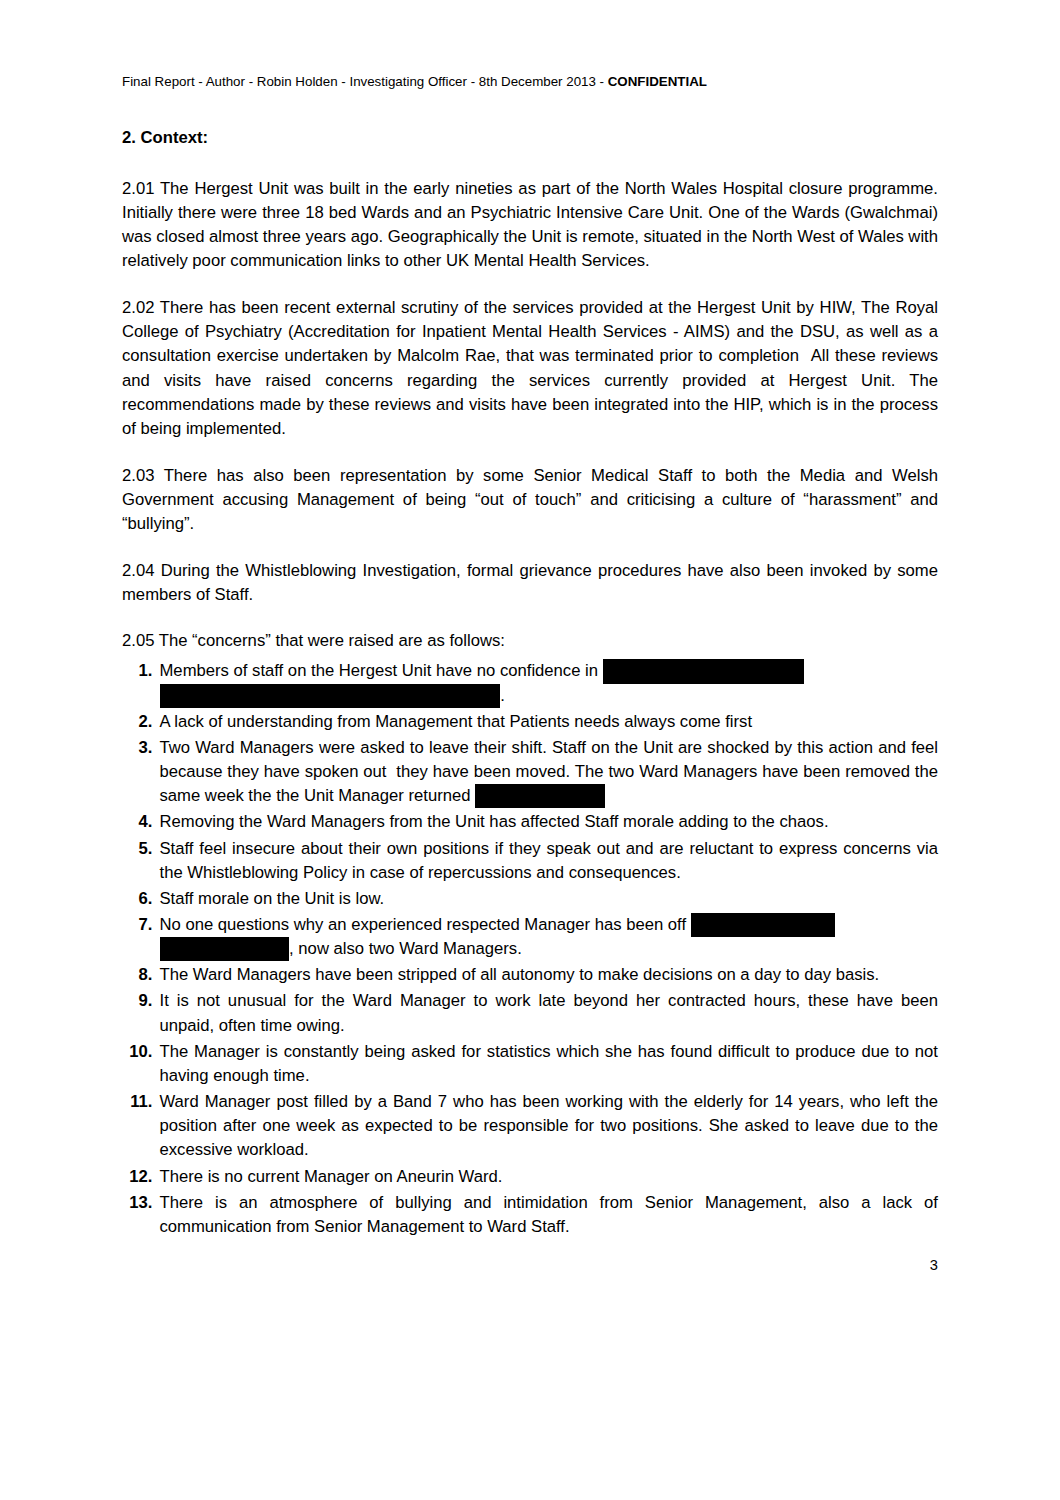Final Report - Author - Robin Holden - Investigating Officer - 8th December 2013 - CONFIDENTIAL
2. Context:
2.01 The Hergest Unit was built in the early nineties as part of the North Wales Hospital closure programme. Initially there were three 18 bed Wards and an Psychiatric Intensive Care Unit. One of the Wards (Gwalchmai) was closed almost three years ago. Geographically the Unit is remote, situated in the North West of Wales with relatively poor communication links to other UK Mental Health Services.
2.02 There has been recent external scrutiny of the services provided at the Hergest Unit by HIW, The Royal College of Psychiatry (Accreditation for Inpatient Mental Health Services - AIMS) and the DSU, as well as a consultation exercise undertaken by Malcolm Rae, that was terminated prior to completion All these reviews and visits have raised concerns regarding the services currently provided at Hergest Unit. The recommendations made by these reviews and visits have been integrated into the HIP, which is in the process of being implemented.
2.03 There has also been representation by some Senior Medical Staff to both the Media and Welsh Government accusing Management of being “out of touch” and criticising a culture of “harassment” and “bullying”.
2.04 During the Whistleblowing Investigation, formal grievance procedures have also been invoked by some members of Staff.
2.05 The “concerns” that were raised are as follows:
Members of staff on the Hergest Unit have no confidence in
.
A lack of understanding from Management that Patients needs always come first
Two Ward Managers were asked to leave their shift. Staff on the Unit are shocked by this action and feel because they have spoken out they have been moved. The two Ward Managers have been removed the same week the the Unit Manager returned
Removing the Ward Managers from the Unit has affected Staff morale adding to the chaos.
Staff feel insecure about their own positions if they speak out and are reluctant to express concerns via the Whistleblowing Policy in case of repercussions and consequences.
Staff morale on the Unit is low.
No one questions why an experienced respected Manager has been off
, now also two Ward Managers.
The Ward Managers have been stripped of all autonomy to make decisions on a day to day basis.
It is not unusual for the Ward Manager to work late beyond her contracted hours, these have been unpaid, often time owing.
The Manager is constantly being asked for statistics which she has found difficult to produce due to not having enough time.
Ward Manager post filled by a Band 7 who has been working with the elderly for 14 years, who left the position after one week as expected to be responsible for two positions. She asked to leave due to the excessive workload.
There is no current Manager on Aneurin Ward.
There is an atmosphere of bullying and intimidation from Senior Management, also a lack of communication from Senior Management to Ward Staff.
3